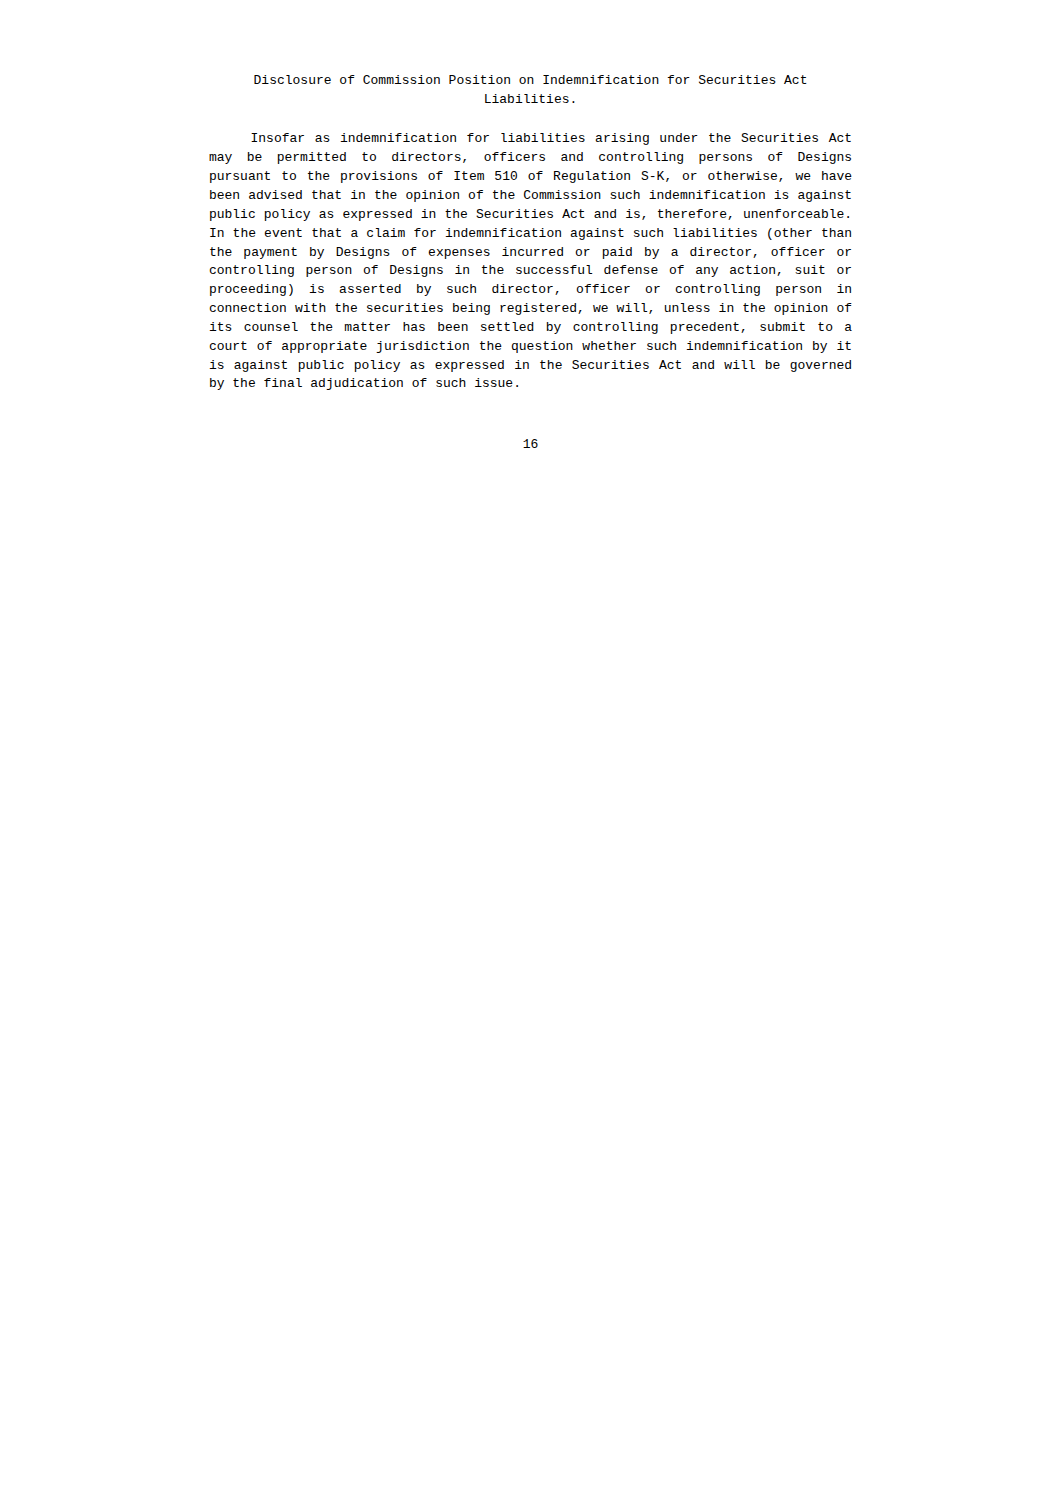Disclosure of Commission Position on Indemnification for Securities Act
Liabilities.
Insofar as indemnification for liabilities arising under the Securities Act may be permitted to directors, officers and controlling persons of Designs pursuant to the provisions of Item 510 of Regulation S-K, or otherwise, we have been advised that in the opinion of the Commission such indemnification is against public policy as expressed in the Securities Act and is, therefore, unenforceable. In the event that a claim for indemnification against such liabilities (other than the payment by Designs of expenses incurred or paid by a director, officer or controlling person of Designs in the successful defense of any action, suit or proceeding) is asserted by such director, officer or controlling person in connection with the securities being registered, we will, unless in the opinion of its counsel the matter has been settled by controlling precedent, submit to a court of appropriate jurisdiction the question whether such indemnification by it is against public policy as expressed in the Securities Act and will be governed by the final adjudication of such issue.
16